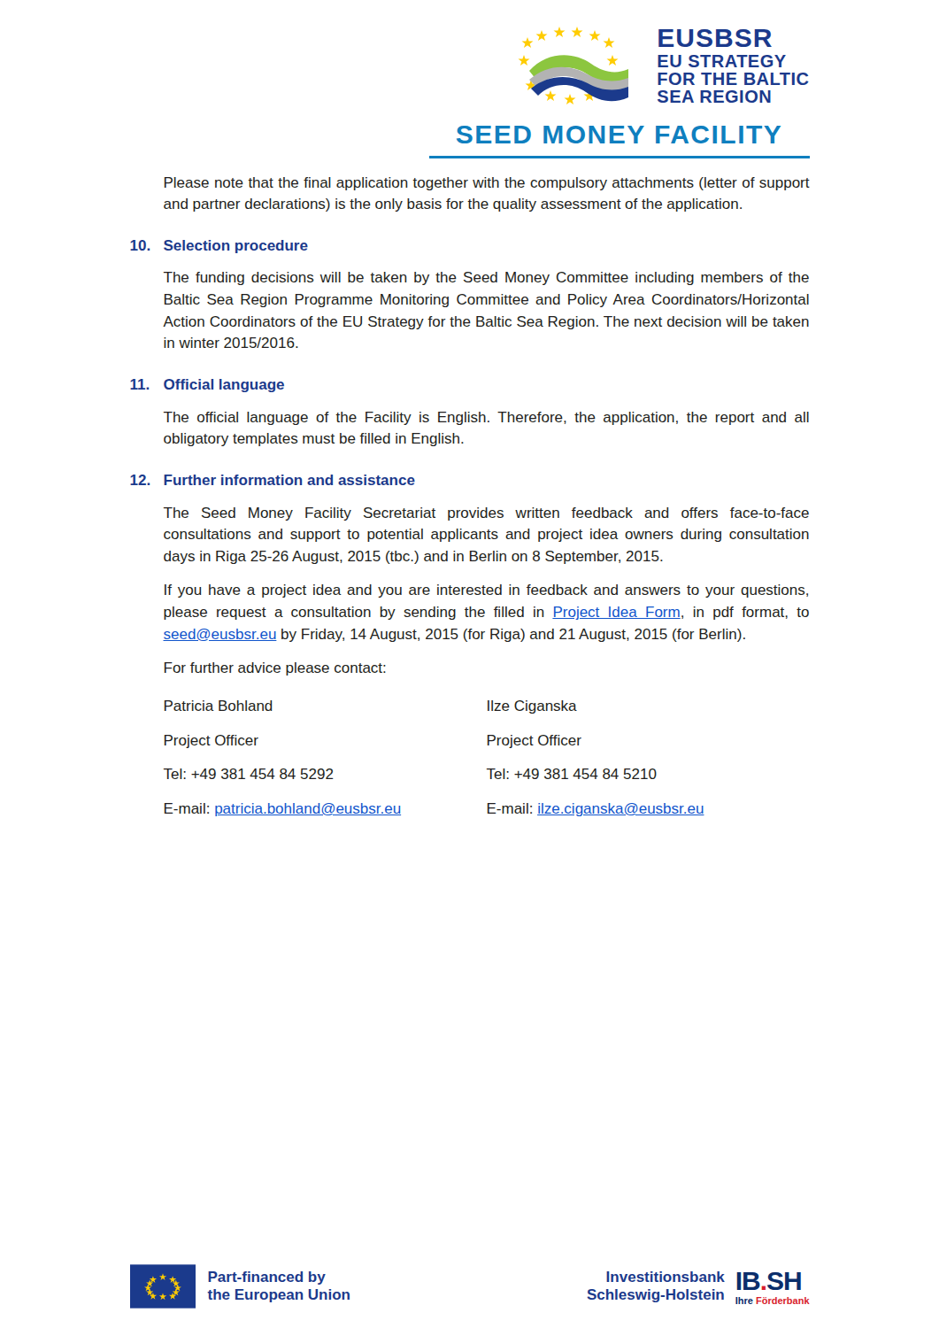EUSBSR EU STRATEGY FOR THE BALTIC SEA REGION
SEED MONEY FACILITY
Please note that the final application together with the compulsory attachments (letter of support and partner declarations) is the only basis for the quality assessment of the application.
10. Selection procedure
The funding decisions will be taken by the Seed Money Committee including members of the Baltic Sea Region Programme Monitoring Committee and Policy Area Coordinators/Horizontal Action Coordinators of the EU Strategy for the Baltic Sea Region. The next decision will be taken in winter 2015/2016.
11. Official language
The official language of the Facility is English. Therefore, the application, the report and all obligatory templates must be filled in English.
12. Further information and assistance
The Seed Money Facility Secretariat provides written feedback and offers face-to-face consultations and support to potential applicants and project idea owners during consultation days in Riga 25-26 August, 2015 (tbc.) and in Berlin on 8 September, 2015.
If you have a project idea and you are interested in feedback and answers to your questions, please request a consultation by sending the filled in Project Idea Form, in pdf format, to seed@eusbsr.eu by Friday, 14 August, 2015 (for Riga) and 21 August, 2015 (for Berlin).
For further advice please contact:
| Patricia Bohland | Ilze Ciganska |
| Project Officer | Project Officer |
| Tel: +49 381 454 84 5292 | Tel: +49 381 454 84 5210 |
| E-mail: patricia.bohland@eusbsr.eu | E-mail: ilze.ciganska@eusbsr.eu |
Part-financed by
the European Union
Investitionsbank
Schleswig-Holstein
IB. SH
Ihre Förderbank